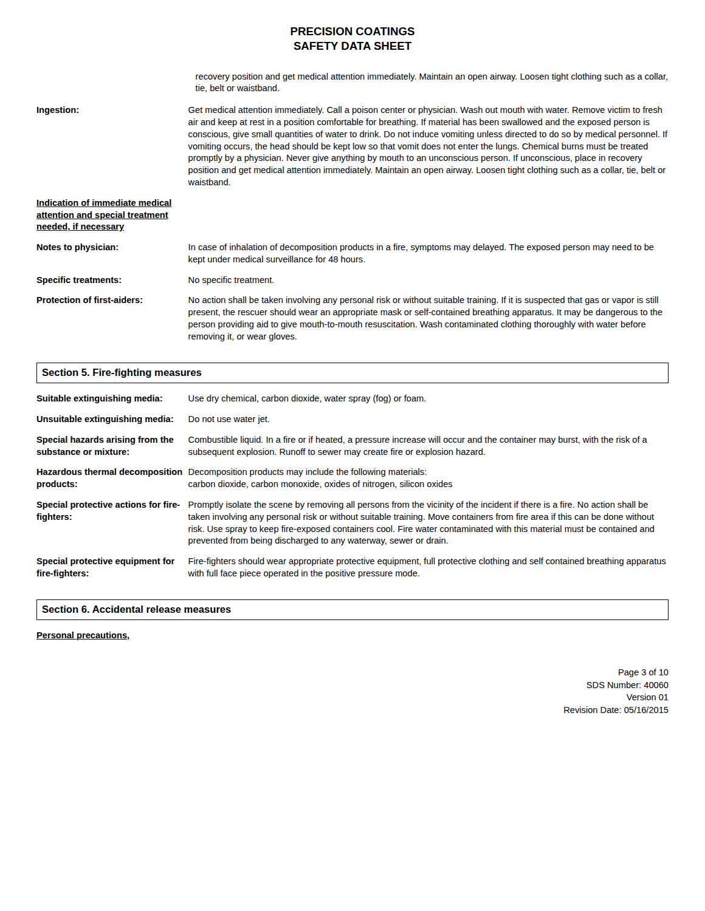PRECISION COATINGS
SAFETY DATA SHEET
recovery position and get medical attention immediately. Maintain an open airway. Loosen tight clothing such as a collar, tie, belt or waistband.
| Ingestion: | Get medical attention immediately. Call a poison center or physician. Wash out mouth with water. Remove victim to fresh air and keep at rest in a position comfortable for breathing. If material has been swallowed and the exposed person is conscious, give small quantities of water to drink. Do not induce vomiting unless directed to do so by medical personnel. If vomiting occurs, the head should be kept low so that vomit does not enter the lungs. Chemical burns must be treated promptly by a physician. Never give anything by mouth to an unconscious person. If unconscious, place in recovery position and get medical attention immediately. Maintain an open airway. Loosen tight clothing such as a collar, tie, belt or waistband. |
| Indication of immediate medical attention and special treatment needed, if necessary | |
| Notes to physician: | In case of inhalation of decomposition products in a fire, symptoms may delayed. The exposed person may need to be kept under medical surveillance for 48 hours. |
| Specific treatments: | No specific treatment. |
| Protection of first-aiders: | No action shall be taken involving any personal risk or without suitable training. If it is suspected that gas or vapor is still present, the rescuer should wear an appropriate mask or self-contained breathing apparatus. It may be dangerous to the person providing aid to give mouth-to-mouth resuscitation. Wash contaminated clothing thoroughly with water before removing it, or wear gloves. |
Section 5. Fire-fighting measures
| Suitable extinguishing media: | Use dry chemical, carbon dioxide, water spray (fog) or foam. |
| Unsuitable extinguishing media: | Do not use water jet. |
| Special hazards arising from the substance or mixture: | Combustible liquid. In a fire or if heated, a pressure increase will occur and the container may burst, with the risk of a subsequent explosion. Runoff to sewer may create fire or explosion hazard. |
| Hazardous thermal decomposition products: | Decomposition products may include the following materials: carbon dioxide, carbon monoxide, oxides of nitrogen, silicon oxides |
| Special protective actions for fire-fighters: | Promptly isolate the scene by removing all persons from the vicinity of the incident if there is a fire. No action shall be taken involving any personal risk or without suitable training. Move containers from fire area if this can be done without risk. Use spray to keep fire-exposed containers cool. Fire water contaminated with this material must be contained and prevented from being discharged to any waterway, sewer or drain. |
| Special protective equipment for fire-fighters: | Fire-fighters should wear appropriate protective equipment, full protective clothing and self contained breathing apparatus with full face piece operated in the positive pressure mode. |
Section 6. Accidental release measures
Personal precautions,
Page 3 of 10
SDS Number: 40060
Version 01
Revision Date: 05/16/2015